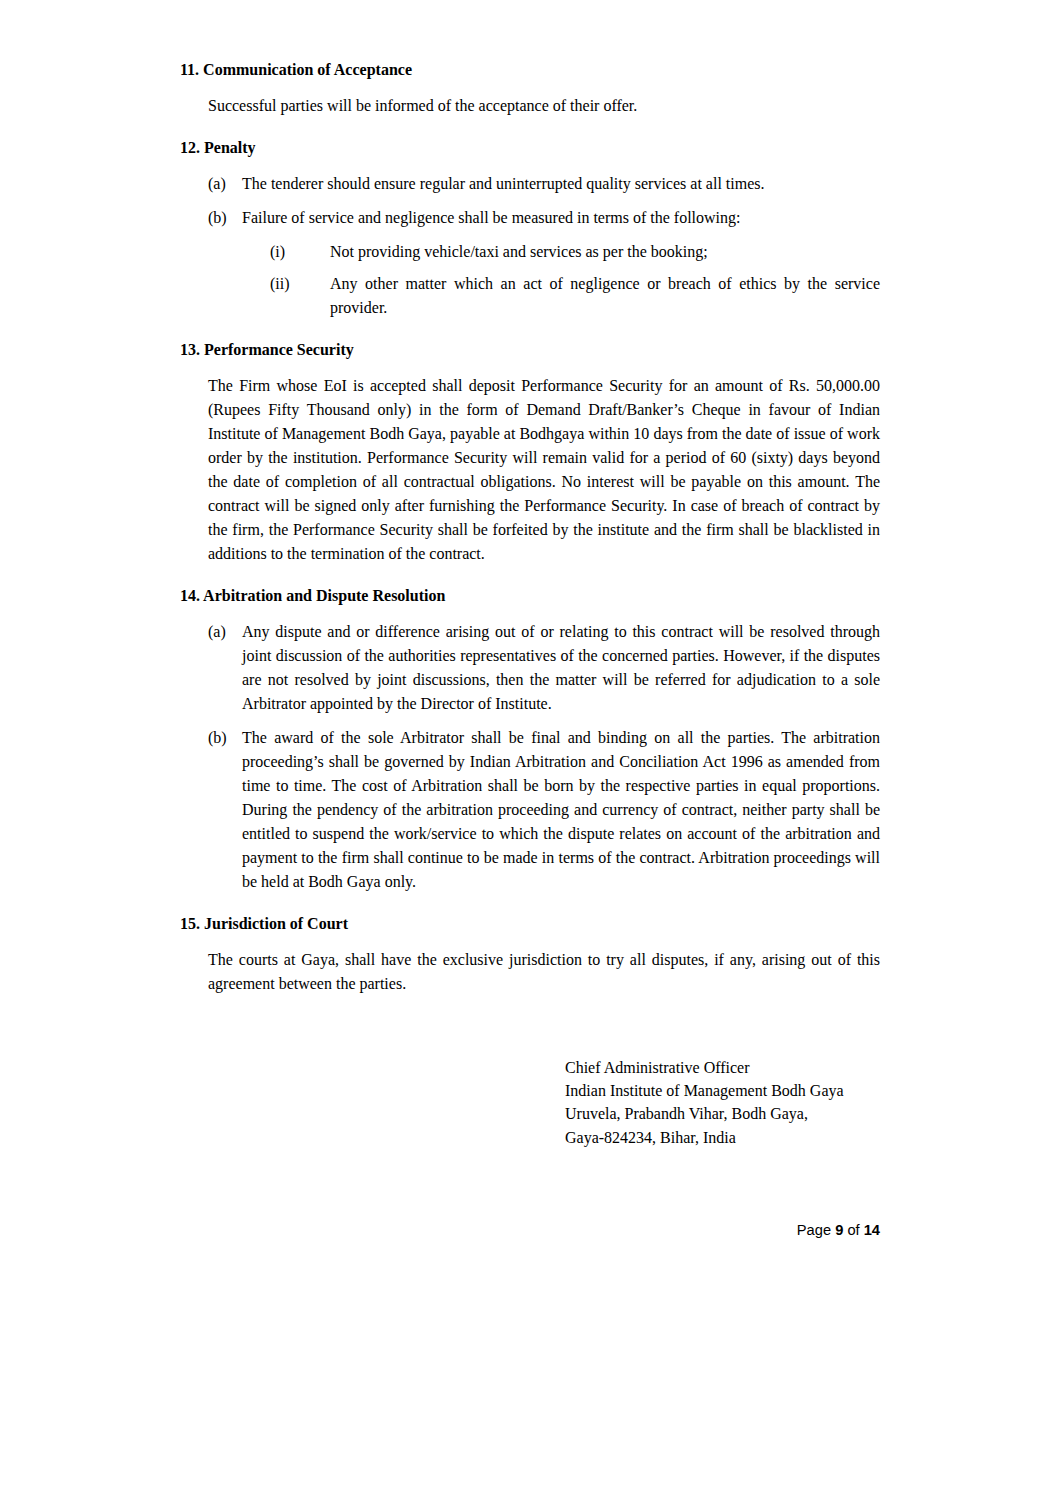11. Communication of Acceptance
Successful parties will be informed of the acceptance of their offer.
12. Penalty
The tenderer should ensure regular and uninterrupted quality services at all times.
Failure of service and negligence shall be measured in terms of the following:
Not providing vehicle/taxi and services as per the booking;
Any other matter which an act of negligence or breach of ethics by the service provider.
13. Performance Security
The Firm whose EoI is accepted shall deposit Performance Security for an amount of Rs. 50,000.00 (Rupees Fifty Thousand only) in the form of Demand Draft/Banker’s Cheque in favour of Indian Institute of Management Bodh Gaya, payable at Bodhgaya within 10 days from the date of issue of work order by the institution. Performance Security will remain valid for a period of 60 (sixty) days beyond the date of completion of all contractual obligations. No interest will be payable on this amount. The contract will be signed only after furnishing the Performance Security. In case of breach of contract by the firm, the Performance Security shall be forfeited by the institute and the firm shall be blacklisted in additions to the termination of the contract.
14. Arbitration and Dispute Resolution
Any dispute and or difference arising out of or relating to this contract will be resolved through joint discussion of the authorities representatives of the concerned parties. However, if the disputes are not resolved by joint discussions, then the matter will be referred for adjudication to a sole Arbitrator appointed by the Director of Institute.
The award of the sole Arbitrator shall be final and binding on all the parties. The arbitration proceeding’s shall be governed by Indian Arbitration and Conciliation Act 1996 as amended from time to time. The cost of Arbitration shall be born by the respective parties in equal proportions. During the pendency of the arbitration proceeding and currency of contract, neither party shall be entitled to suspend the work/service to which the dispute relates on account of the arbitration and payment to the firm shall continue to be made in terms of the contract. Arbitration proceedings will be held at Bodh Gaya only.
15. Jurisdiction of Court
The courts at Gaya, shall have the exclusive jurisdiction to try all disputes, if any, arising out of this agreement between the parties.
Chief Administrative Officer
Indian Institute of Management Bodh Gaya
Uruvela, Prabandh Vihar, Bodh Gaya,
Gaya-824234, Bihar, India
Page 9 of 14